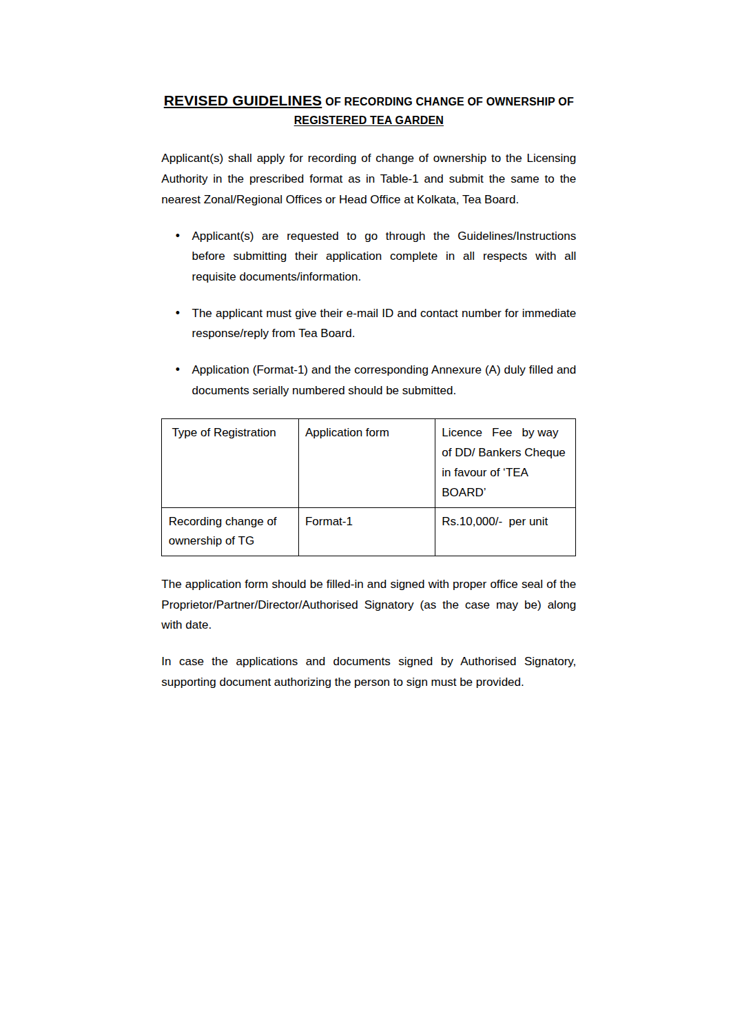REVISED GUIDELINES of Recording Change of Ownership of
Registered Tea Garden
Applicant(s) shall apply for recording of change of ownership to the Licensing Authority in the prescribed format as in Table-1 and submit the same to the nearest Zonal/Regional Offices or Head Office at Kolkata, Tea Board.
Applicant(s) are requested to go through the Guidelines/Instructions before submitting their application complete in all respects with all requisite documents/information.
The applicant must give their e-mail ID and contact number for immediate response/reply from Tea Board.
Application (Format-1) and the corresponding Annexure (A) duly filled and documents serially numbered should be submitted.
| Type of Registration | Application form | Licence Fee by way of DD/ Bankers Cheque in favour of ‘TEA BOARD’ |
| Recording change of ownership of TG | Format-1 | Rs.10,000/- per unit |
The application form should be filled-in and signed with proper office seal of the Proprietor/Partner/Director/Authorised Signatory (as the case may be) along with date.
In case the applications and documents signed by Authorised Signatory, supporting document authorizing the person to sign must be provided.